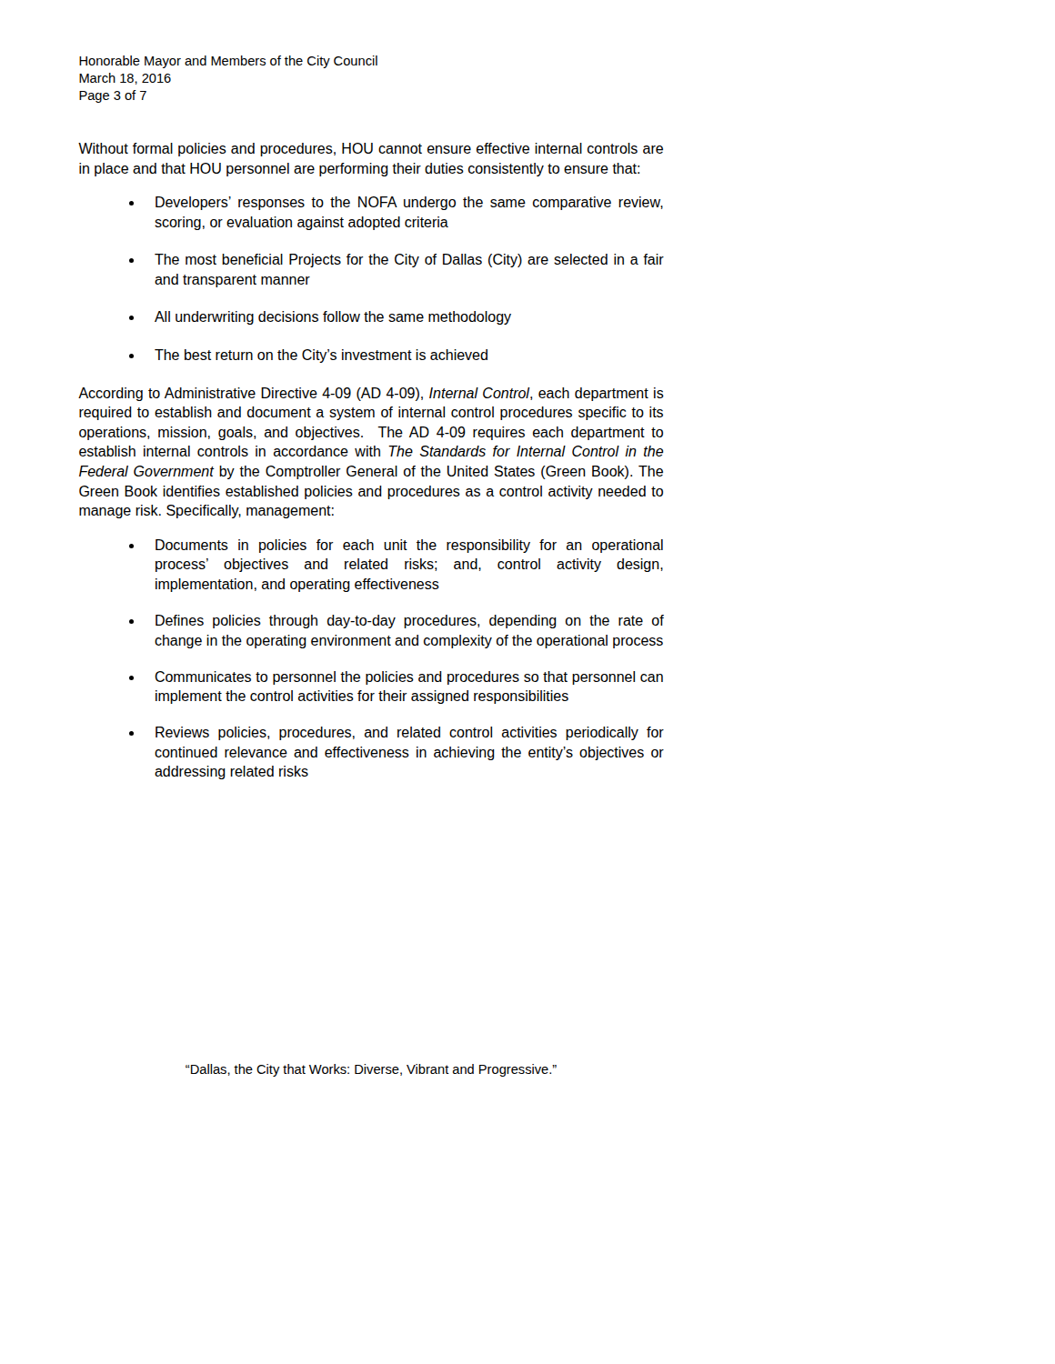Honorable Mayor and Members of the City Council
March 18, 2016
Page 3 of 7
Without formal policies and procedures, HOU cannot ensure effective internal controls are in place and that HOU personnel are performing their duties consistently to ensure that:
Developers’ responses to the NOFA undergo the same comparative review, scoring, or evaluation against adopted criteria
The most beneficial Projects for the City of Dallas (City) are selected in a fair and transparent manner
All underwriting decisions follow the same methodology
The best return on the City’s investment is achieved
According to Administrative Directive 4-09 (AD 4-09), Internal Control, each department is required to establish and document a system of internal control procedures specific to its operations, mission, goals, and objectives. The AD 4-09 requires each department to establish internal controls in accordance with The Standards for Internal Control in the Federal Government by the Comptroller General of the United States (Green Book). The Green Book identifies established policies and procedures as a control activity needed to manage risk. Specifically, management:
Documents in policies for each unit the responsibility for an operational process’ objectives and related risks; and, control activity design, implementation, and operating effectiveness
Defines policies through day-to-day procedures, depending on the rate of change in the operating environment and complexity of the operational process
Communicates to personnel the policies and procedures so that personnel can implement the control activities for their assigned responsibilities
Reviews policies, procedures, and related control activities periodically for continued relevance and effectiveness in achieving the entity’s objectives or addressing related risks
“Dallas, the City that Works: Diverse, Vibrant and Progressive.”